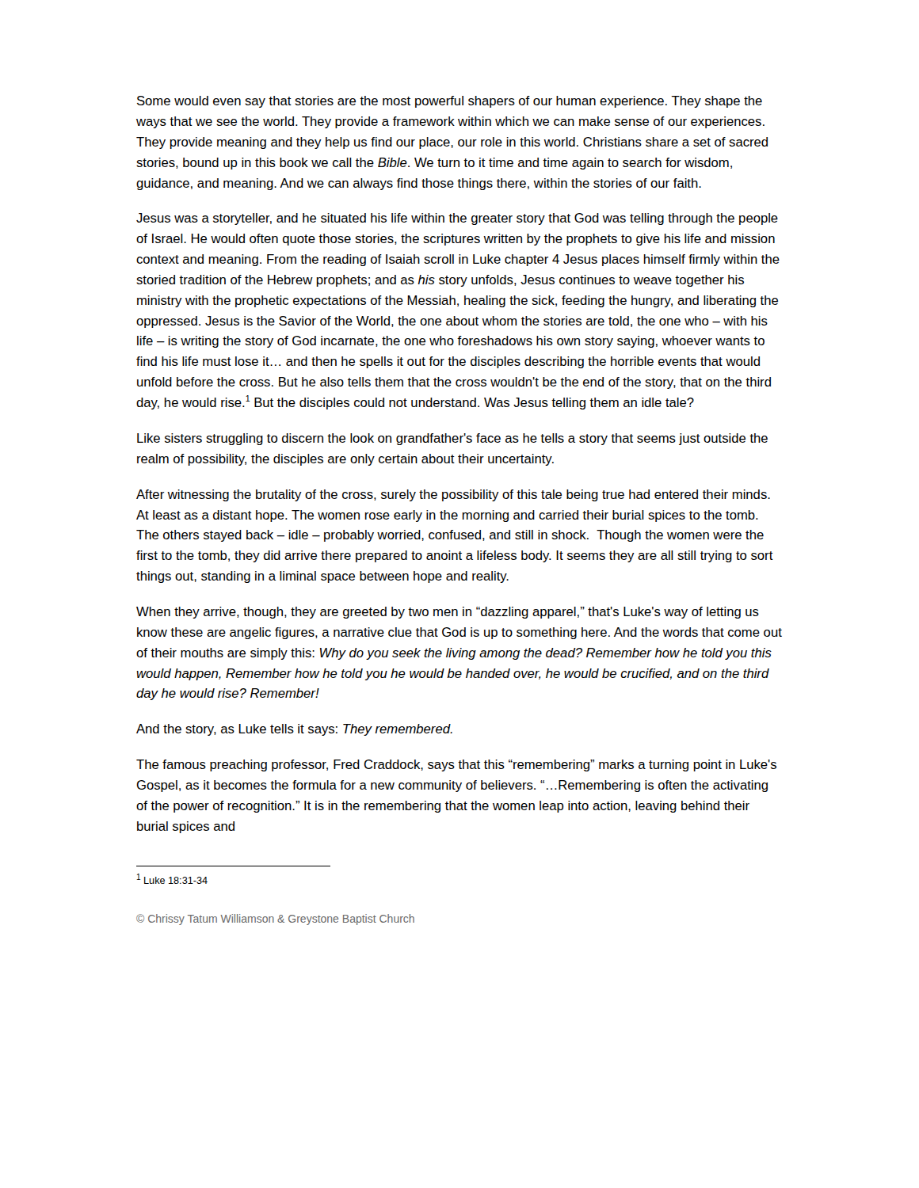Some would even say that stories are the most powerful shapers of our human experience. They shape the ways that we see the world. They provide a framework within which we can make sense of our experiences. They provide meaning and they help us find our place, our role in this world. Christians share a set of sacred stories, bound up in this book we call the Bible. We turn to it time and time again to search for wisdom, guidance, and meaning. And we can always find those things there, within the stories of our faith.
Jesus was a storyteller, and he situated his life within the greater story that God was telling through the people of Israel. He would often quote those stories, the scriptures written by the prophets to give his life and mission context and meaning. From the reading of Isaiah scroll in Luke chapter 4 Jesus places himself firmly within the storied tradition of the Hebrew prophets; and as his story unfolds, Jesus continues to weave together his ministry with the prophetic expectations of the Messiah, healing the sick, feeding the hungry, and liberating the oppressed. Jesus is the Savior of the World, the one about whom the stories are told, the one who – with his life – is writing the story of God incarnate, the one who foreshadows his own story saying, whoever wants to find his life must lose it… and then he spells it out for the disciples describing the horrible events that would unfold before the cross. But he also tells them that the cross wouldn't be the end of the story, that on the third day, he would rise.1 But the disciples could not understand. Was Jesus telling them an idle tale?
Like sisters struggling to discern the look on grandfather's face as he tells a story that seems just outside the realm of possibility, the disciples are only certain about their uncertainty.
After witnessing the brutality of the cross, surely the possibility of this tale being true had entered their minds. At least as a distant hope. The women rose early in the morning and carried their burial spices to the tomb. The others stayed back – idle – probably worried, confused, and still in shock. Though the women were the first to the tomb, they did arrive there prepared to anoint a lifeless body. It seems they are all still trying to sort things out, standing in a liminal space between hope and reality.
When they arrive, though, they are greeted by two men in “dazzling apparel,” that's Luke's way of letting us know these are angelic figures, a narrative clue that God is up to something here. And the words that come out of their mouths are simply this: Why do you seek the living among the dead? Remember how he told you this would happen, Remember how he told you he would be handed over, he would be crucified, and on the third day he would rise? Remember!
And the story, as Luke tells it says: They remembered.
The famous preaching professor, Fred Craddock, says that this “remembering” marks a turning point in Luke's Gospel, as it becomes the formula for a new community of believers. “…Remembering is often the activating of the power of recognition.” It is in the remembering that the women leap into action, leaving behind their burial spices and
1 Luke 18:31-34
© Chrissy Tatum Williamson & Greystone Baptist Church